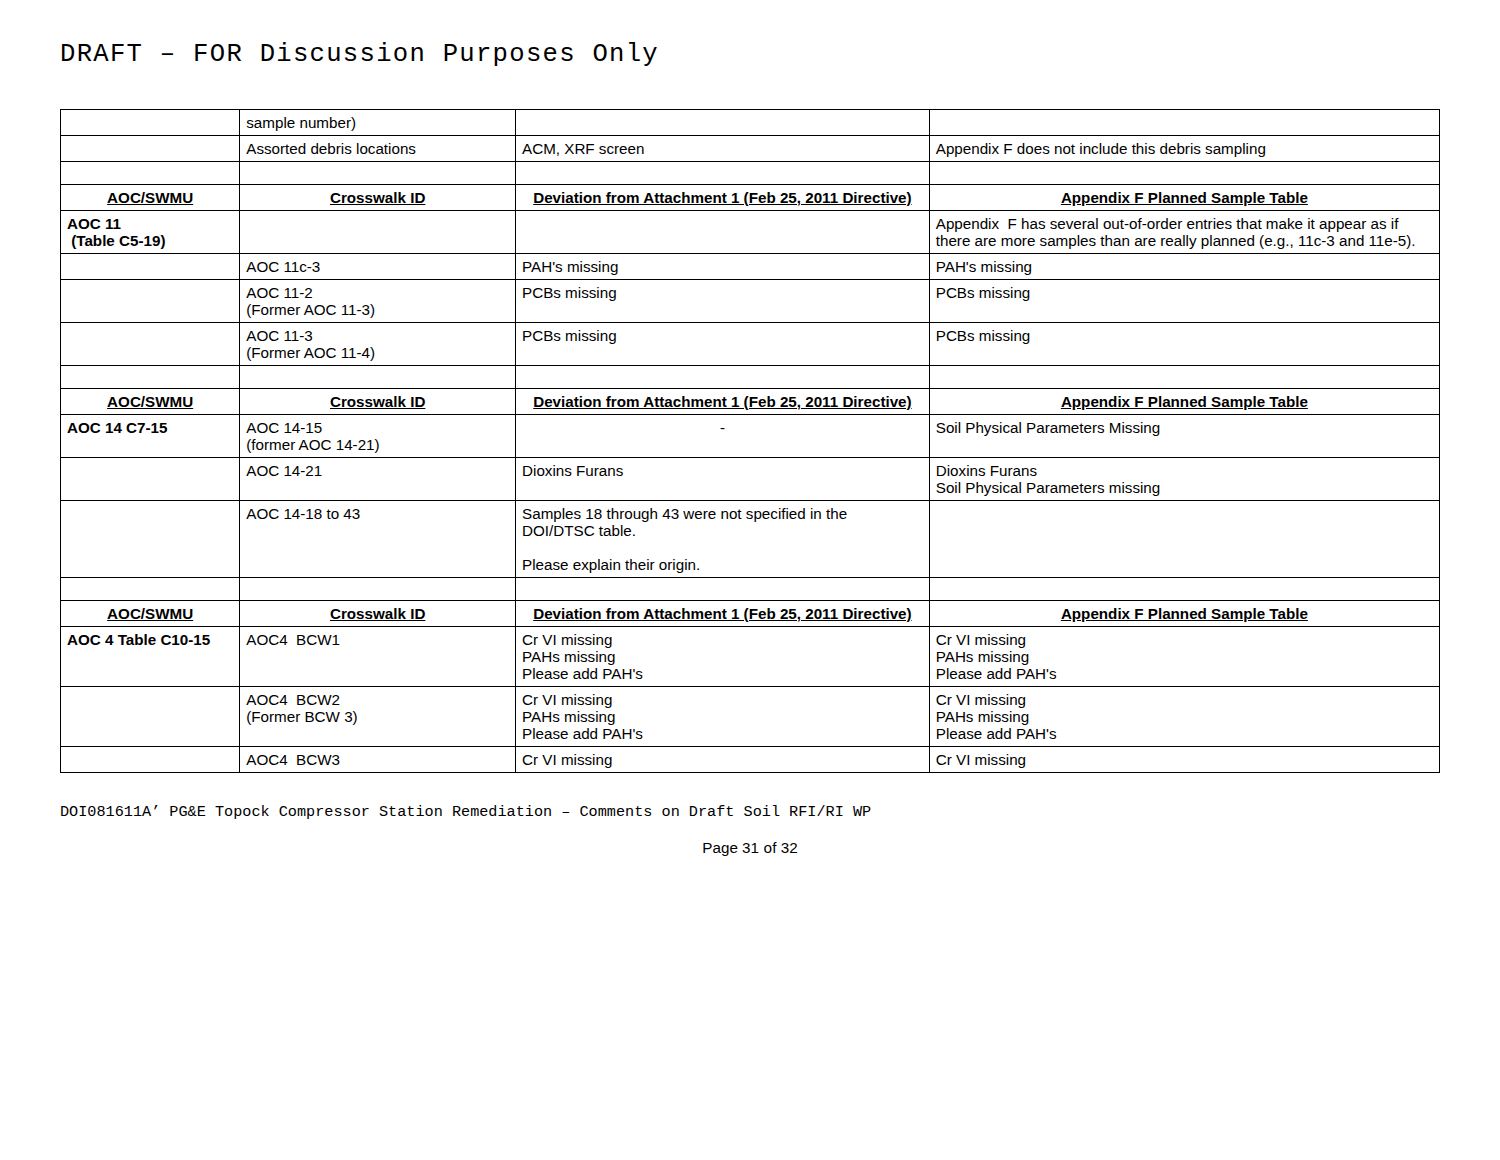DRAFT – FOR Discussion Purposes Only
| | sample number) | | |
| | Assorted debris locations | ACM, XRF screen | Appendix F does not include this debris sampling |
| AOC/SWMU | Crosswalk ID | Deviation from Attachment 1 (Feb 25, 2011 Directive) | Appendix F Planned Sample Table |
| AOC 11 (Table C5-19) | | | Appendix F has several out-of-order entries that make it appear as if there are more samples than are really planned (e.g., 11c-3 and 11e-5). |
| | AOC 11c-3 | PAH's missing | PAH's missing |
| | AOC 11-2 (Former AOC 11-3) | PCBs missing | PCBs missing |
| | AOC 11-3 (Former AOC 11-4) | PCBs missing | PCBs missing |
| AOC/SWMU | Crosswalk ID | Deviation from Attachment 1 (Feb 25, 2011 Directive) | Appendix F Planned Sample Table |
| AOC 14 C7-15 | AOC 14-15 (former AOC 14-21) | - | Soil Physical Parameters Missing |
| | AOC 14-21 | Dioxins Furans | Dioxins Furans Soil Physical Parameters missing |
| | AOC 14-18 to 43 | Samples 18 through 43 were not specified in the DOI/DTSC table. Please explain their origin. | |
| AOC/SWMU | Crosswalk ID | Deviation from Attachment 1 (Feb 25, 2011 Directive) | Appendix F Planned Sample Table |
| AOC 4 Table C10-15 | AOC4 BCW1 | Cr VI missing PAHs missing Please add PAH's | Cr VI missing PAHs missing Please add PAH's |
| | AOC4 BCW2 (Former BCW 3) | Cr VI missing PAHs missing Please add PAH's | Cr VI missing PAHs missing Please add PAH's |
| | AOC4 BCW3 | Cr VI missing | Cr VI missing |
DOI081611A’ PG&E Topock Compressor Station Remediation – Comments on Draft Soil RFI/RI WP
Page 31 of 32